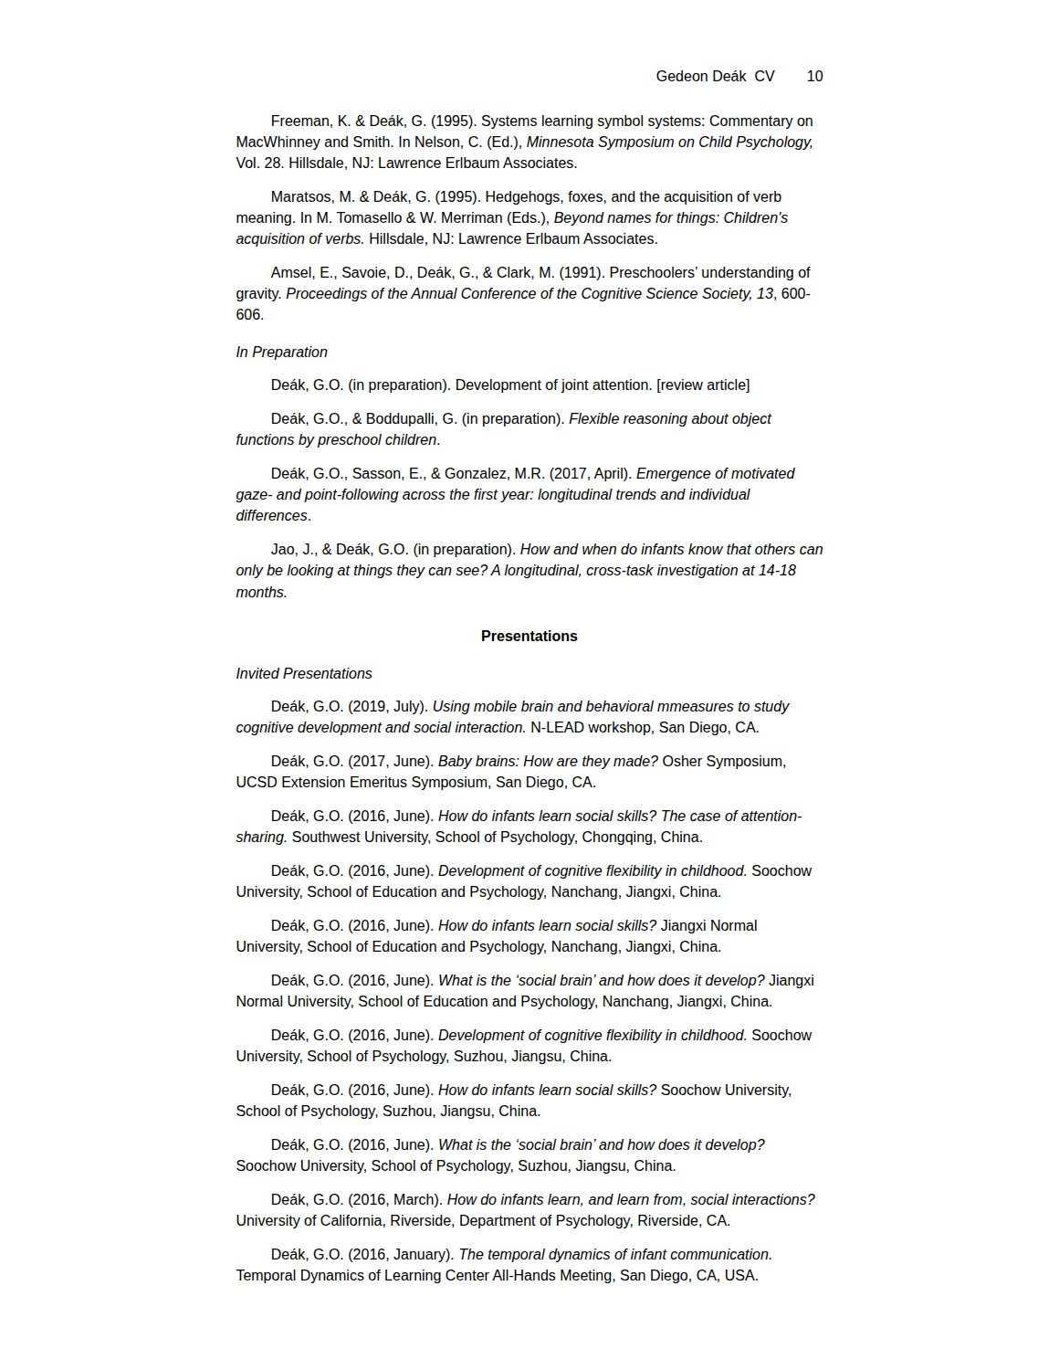Gedeon Deák CV10
Freeman, K. & Deák, G. (1995). Systems learning symbol systems: Commentary on MacWhinney and Smith. In Nelson, C. (Ed.), Minnesota Symposium on Child Psychology, Vol. 28. Hillsdale, NJ: Lawrence Erlbaum Associates.
Maratsos, M. & Deák, G. (1995). Hedgehogs, foxes, and the acquisition of verb meaning. In M. Tomasello & W. Merriman (Eds.), Beyond names for things: Children's acquisition of verbs. Hillsdale, NJ: Lawrence Erlbaum Associates.
Amsel, E., Savoie, D., Deák, G., & Clark, M. (1991). Preschoolers’ understanding of gravity. Proceedings of the Annual Conference of the Cognitive Science Society, 13, 600-606.
In Preparation
Deák, G.O. (in preparation). Development of joint attention. [review article]
Deák, G.O., & Boddupalli, G. (in preparation). Flexible reasoning about object functions by preschool children.
Deák, G.O., Sasson, E., & Gonzalez, M.R. (2017, April). Emergence of motivated gaze- and point-following across the first year: longitudinal trends and individual differences.
Jao, J., & Deák, G.O. (in preparation). How and when do infants know that others can only be looking at things they can see? A longitudinal, cross-task investigation at 14-18 months.
Presentations
Invited Presentations
Deák, G.O. (2019, July). Using mobile brain and behavioral mmeasures to study cognitive development and social interaction. N-LEAD workshop, San Diego, CA.
Deák, G.O. (2017, June). Baby brains: How are they made? Osher Symposium, UCSD Extension Emeritus Symposium, San Diego, CA.
Deák, G.O. (2016, June). How do infants learn social skills? The case of attention-sharing. Southwest University, School of Psychology, Chongqing, China.
Deák, G.O. (2016, June). Development of cognitive flexibility in childhood. Soochow University, School of Education and Psychology, Nanchang, Jiangxi, China.
Deák, G.O. (2016, June). How do infants learn social skills? Jiangxi Normal University, School of Education and Psychology, Nanchang, Jiangxi, China.
Deák, G.O. (2016, June). What is the ‘social brain’ and how does it develop? Jiangxi Normal University, School of Education and Psychology, Nanchang, Jiangxi, China.
Deák, G.O. (2016, June). Development of cognitive flexibility in childhood. Soochow University, School of Psychology, Suzhou, Jiangsu, China.
Deák, G.O. (2016, June). How do infants learn social skills? Soochow University, School of Psychology, Suzhou, Jiangsu, China.
Deák, G.O. (2016, June). What is the ‘social brain’ and how does it develop? Soochow University, School of Psychology, Suzhou, Jiangsu, China.
Deák, G.O. (2016, March). How do infants learn, and learn from, social interactions? University of California, Riverside, Department of Psychology, Riverside, CA.
Deák, G.O. (2016, January). The temporal dynamics of infant communication. Temporal Dynamics of Learning Center All-Hands Meeting, San Diego, CA, USA.